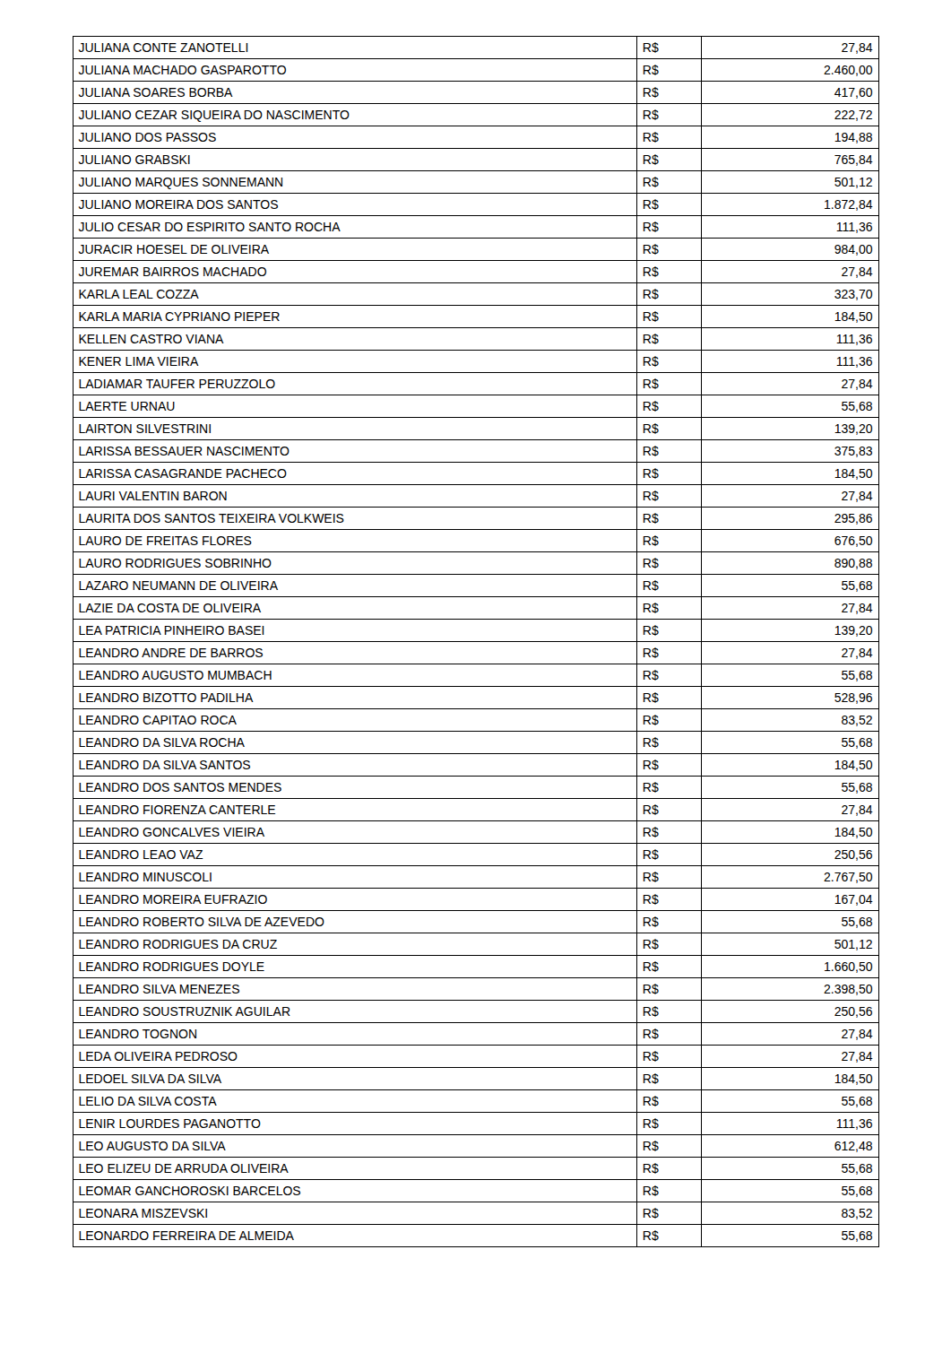| JULIANA CONTE ZANOTELLI | R$ | 27,84 |
| JULIANA MACHADO GASPAROTTO | R$ | 2.460,00 |
| JULIANA SOARES BORBA | R$ | 417,60 |
| JULIANO CEZAR SIQUEIRA DO NASCIMENTO | R$ | 222,72 |
| JULIANO DOS PASSOS | R$ | 194,88 |
| JULIANO GRABSKI | R$ | 765,84 |
| JULIANO MARQUES SONNEMANN | R$ | 501,12 |
| JULIANO MOREIRA DOS SANTOS | R$ | 1.872,84 |
| JULIO CESAR DO ESPIRITO SANTO ROCHA | R$ | 111,36 |
| JURACIR HOESEL DE OLIVEIRA | R$ | 984,00 |
| JUREMAR BAIRROS MACHADO | R$ | 27,84 |
| KARLA LEAL COZZA | R$ | 323,70 |
| KARLA MARIA CYPRIANO PIEPER | R$ | 184,50 |
| KELLEN CASTRO VIANA | R$ | 111,36 |
| KENER LIMA VIEIRA | R$ | 111,36 |
| LADIAMAR TAUFER PERUZZOLO | R$ | 27,84 |
| LAERTE URNAU | R$ | 55,68 |
| LAIRTON SILVESTRINI | R$ | 139,20 |
| LARISSA BESSAUER NASCIMENTO | R$ | 375,83 |
| LARISSA CASAGRANDE PACHECO | R$ | 184,50 |
| LAURI VALENTIN BARON | R$ | 27,84 |
| LAURITA DOS SANTOS TEIXEIRA VOLKWEIS | R$ | 295,86 |
| LAURO DE FREITAS FLORES | R$ | 676,50 |
| LAURO RODRIGUES SOBRINHO | R$ | 890,88 |
| LAZARO NEUMANN DE OLIVEIRA | R$ | 55,68 |
| LAZIE DA COSTA DE OLIVEIRA | R$ | 27,84 |
| LEA PATRICIA PINHEIRO BASEI | R$ | 139,20 |
| LEANDRO ANDRE DE BARROS | R$ | 27,84 |
| LEANDRO AUGUSTO MUMBACH | R$ | 55,68 |
| LEANDRO BIZOTTO PADILHA | R$ | 528,96 |
| LEANDRO CAPITAO ROCA | R$ | 83,52 |
| LEANDRO DA SILVA ROCHA | R$ | 55,68 |
| LEANDRO DA SILVA SANTOS | R$ | 184,50 |
| LEANDRO DOS SANTOS MENDES | R$ | 55,68 |
| LEANDRO FIORENZA CANTERLE | R$ | 27,84 |
| LEANDRO GONCALVES VIEIRA | R$ | 184,50 |
| LEANDRO LEAO VAZ | R$ | 250,56 |
| LEANDRO MINUSCOLI | R$ | 2.767,50 |
| LEANDRO MOREIRA EUFRAZIO | R$ | 167,04 |
| LEANDRO ROBERTO SILVA DE AZEVEDO | R$ | 55,68 |
| LEANDRO RODRIGUES DA CRUZ | R$ | 501,12 |
| LEANDRO RODRIGUES DOYLE | R$ | 1.660,50 |
| LEANDRO SILVA MENEZES | R$ | 2.398,50 |
| LEANDRO SOUSTRUZNIK AGUILAR | R$ | 250,56 |
| LEANDRO TOGNON | R$ | 27,84 |
| LEDA OLIVEIRA PEDROSO | R$ | 27,84 |
| LEDOEL SILVA DA SILVA | R$ | 184,50 |
| LELIO DA SILVA COSTA | R$ | 55,68 |
| LENIR LOURDES PAGANOTTO | R$ | 111,36 |
| LEO AUGUSTO DA SILVA | R$ | 612,48 |
| LEO ELIZEU DE ARRUDA OLIVEIRA | R$ | 55,68 |
| LEOMAR GANCHOROSKI BARCELOS | R$ | 55,68 |
| LEONARA MISZEVSKI | R$ | 83,52 |
| LEONARDO FERREIRA DE ALMEIDA | R$ | 55,68 |